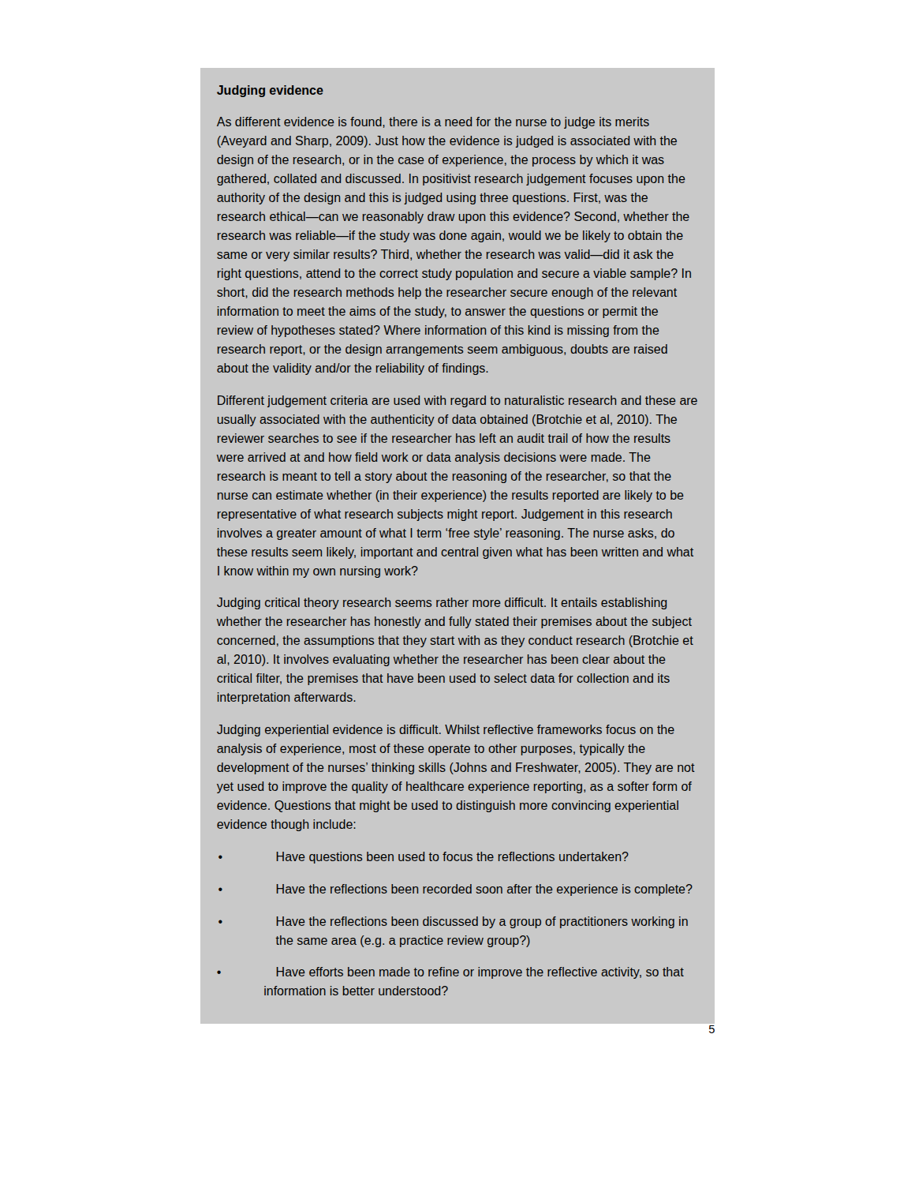Judging evidence
As different evidence is found, there is a need for the nurse to judge its merits (Aveyard and Sharp, 2009). Just how the evidence is judged is associated with the design of the research, or in the case of experience, the process by which it was gathered, collated and discussed. In positivist research judgement focuses upon the authority of the design and this is judged using three questions. First, was the research ethical—can we reasonably draw upon this evidence? Second, whether the research was reliable—if the study was done again, would we be likely to obtain the same or very similar results? Third, whether the research was valid—did it ask the right questions, attend to the correct study population and secure a viable sample? In short, did the research methods help the researcher secure enough of the relevant information to meet the aims of the study, to answer the questions or permit the review of hypotheses stated? Where information of this kind is missing from the research report, or the design arrangements seem ambiguous, doubts are raised about the validity and/or the reliability of findings.
Different judgement criteria are used with regard to naturalistic research and these are usually associated with the authenticity of data obtained (Brotchie et al, 2010). The reviewer searches to see if the researcher has left an audit trail of how the results were arrived at and how field work or data analysis decisions were made. The research is meant to tell a story about the reasoning of the researcher, so that the nurse can estimate whether (in their experience) the results reported are likely to be representative of what research subjects might report. Judgement in this research involves a greater amount of what I term ‘free style’ reasoning. The nurse asks, do these results seem likely, important and central given what has been written and what I know within my own nursing work?
Judging critical theory research seems rather more difficult. It entails establishing whether the researcher has honestly and fully stated their premises about the subject concerned, the assumptions that they start with as they conduct research (Brotchie et al, 2010). It involves evaluating whether the researcher has been clear about the critical filter, the premises that have been used to select data for collection and its interpretation afterwards.
Judging experiential evidence is difficult. Whilst reflective frameworks focus on the analysis of experience, most of these operate to other purposes, typically the development of the nurses’ thinking skills (Johns and Freshwater, 2005). They are not yet used to improve the quality of healthcare experience reporting, as a softer form of evidence. Questions that might be used to distinguish more convincing experiential evidence though include:
Have questions been used to focus the reflections undertaken?
Have the reflections been recorded soon after the experience is complete?
Have the reflections been discussed by a group of practitioners working in the same area (e.g. a practice review group?)
•Have efforts been made to refine or improve the reflective activity, so that information is better understood?
5